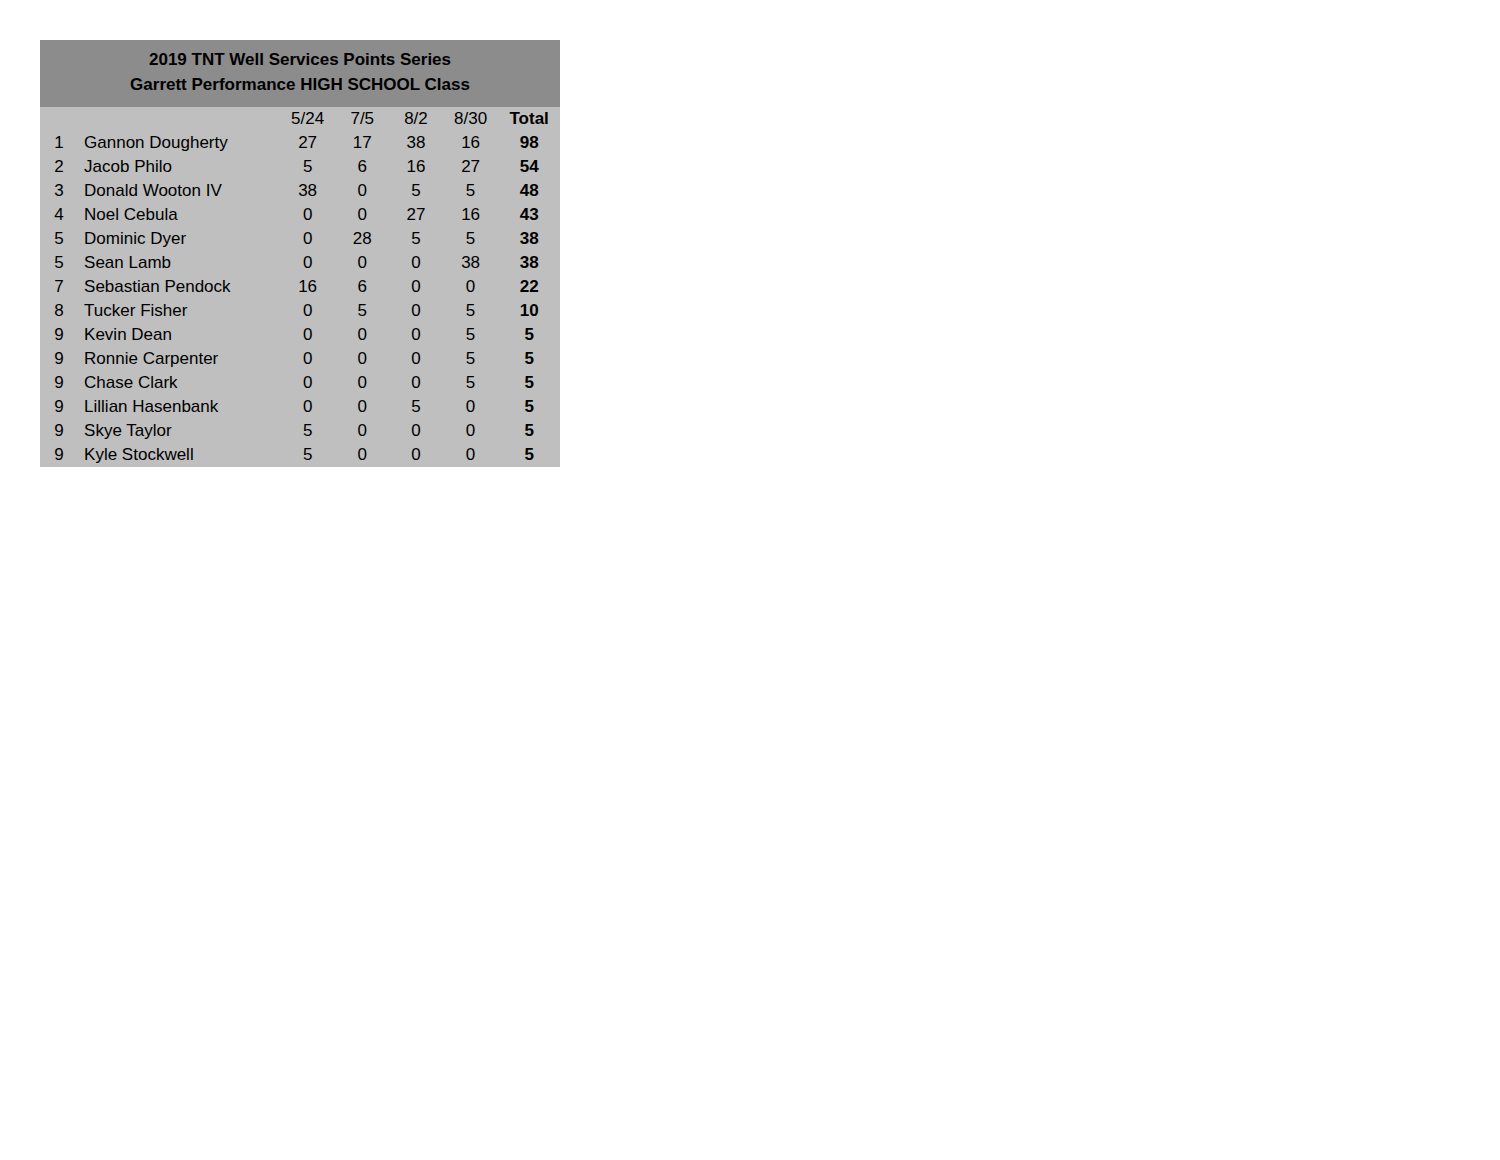2019 TNT Well Services Points Series Garrett Performance HIGH SCHOOL Class
| | | 5/24 | 7/5 | 8/2 | 8/30 | Total |
| --- | --- | --- | --- | --- | --- | --- |
| 1 | Gannon Dougherty | 27 | 17 | 38 | 16 | 98 |
| 2 | Jacob Philo | 5 | 6 | 16 | 27 | 54 |
| 3 | Donald Wooton IV | 38 | 0 | 5 | 5 | 48 |
| 4 | Noel Cebula | 0 | 0 | 27 | 16 | 43 |
| 5 | Dominic Dyer | 0 | 28 | 5 | 5 | 38 |
| 5 | Sean Lamb | 0 | 0 | 0 | 38 | 38 |
| 7 | Sebastian Pendock | 16 | 6 | 0 | 0 | 22 |
| 8 | Tucker Fisher | 0 | 5 | 0 | 5 | 10 |
| 9 | Kevin Dean | 0 | 0 | 0 | 5 | 5 |
| 9 | Ronnie Carpenter | 0 | 0 | 0 | 5 | 5 |
| 9 | Chase Clark | 0 | 0 | 0 | 5 | 5 |
| 9 | Lillian Hasenbank | 0 | 0 | 5 | 0 | 5 |
| 9 | Skye Taylor | 5 | 0 | 0 | 0 | 5 |
| 9 | Kyle Stockwell | 5 | 0 | 0 | 0 | 5 |